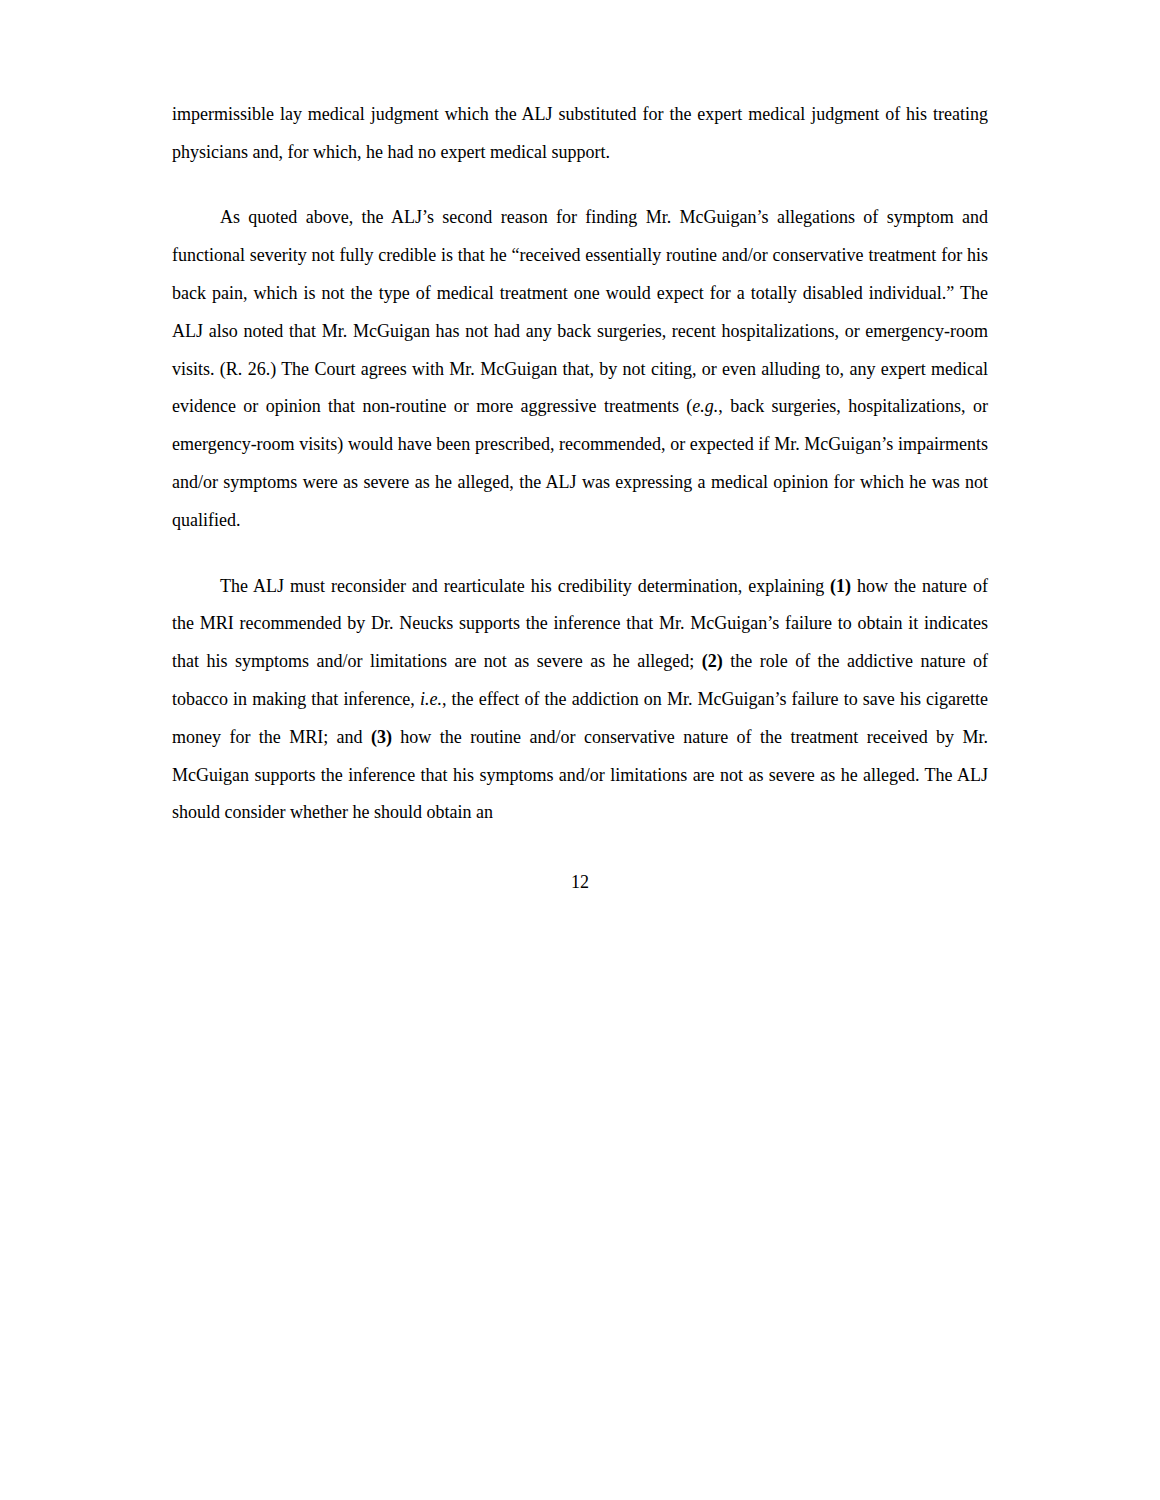impermissible lay medical judgment which the ALJ substituted for the expert medical judgment of his treating physicians and, for which, he had no expert medical support.
As quoted above, the ALJ’s second reason for finding Mr. McGuigan’s allegations of symptom and functional severity not fully credible is that he “received essentially routine and/or conservative treatment for his back pain, which is not the type of medical treatment one would expect for a totally disabled individual.” The ALJ also noted that Mr. McGuigan has not had any back surgeries, recent hospitalizations, or emergency-room visits. (R. 26.) The Court agrees with Mr. McGuigan that, by not citing, or even alluding to, any expert medical evidence or opinion that non-routine or more aggressive treatments (e.g., back surgeries, hospitalizations, or emergency-room visits) would have been prescribed, recommended, or expected if Mr. McGuigan’s impairments and/or symptoms were as severe as he alleged, the ALJ was expressing a medical opinion for which he was not qualified.
The ALJ must reconsider and rearticulate his credibility determination, explaining (1) how the nature of the MRI recommended by Dr. Neucks supports the inference that Mr. McGuigan’s failure to obtain it indicates that his symptoms and/or limitations are not as severe as he alleged; (2) the role of the addictive nature of tobacco in making that inference, i.e., the effect of the addiction on Mr. McGuigan’s failure to save his cigarette money for the MRI; and (3) how the routine and/or conservative nature of the treatment received by Mr. McGuigan supports the inference that his symptoms and/or limitations are not as severe as he alleged. The ALJ should consider whether he should obtain an
12